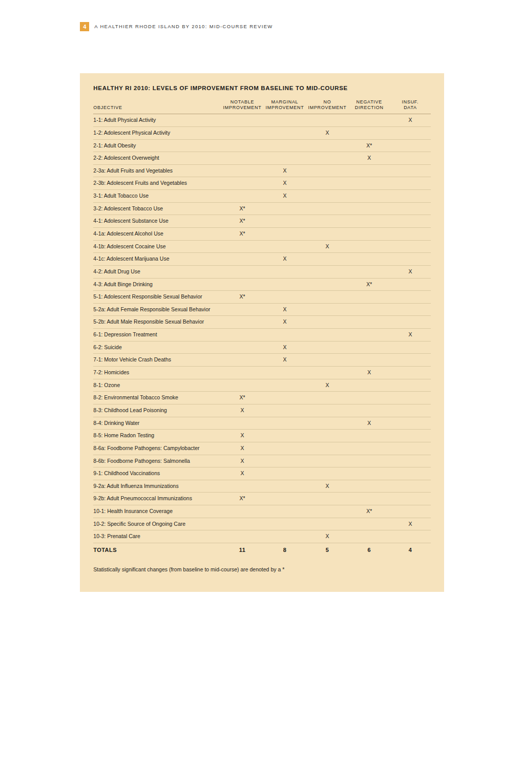4 A Healthier Rhode Island by 2010: Mid-Course Review
Healthy RI 2010: Levels of Improvement from Baseline to Mid-Course
| Objective | Notable Improvement | Marginal Improvement | No Improvement | Negative Direction | Insuf. Data |
| --- | --- | --- | --- | --- | --- |
| 1-1: Adult Physical Activity | | | | | X |
| 1-2: Adolescent Physical Activity | | | X | | |
| 2-1: Adult Obesity | | | | X* | |
| 2-2: Adolescent Overweight | | | | X | |
| 2-3a: Adult Fruits and Vegetables | | X | | | |
| 2-3b: Adolescent Fruits and Vegetables | | X | | | |
| 3-1: Adult Tobacco Use | | X | | | |
| 3-2: Adolescent Tobacco Use | X* | | | | |
| 4-1: Adolescent Substance Use | X* | | | | |
| 4-1a: Adolescent Alcohol Use | X* | | | | |
| 4-1b: Adolescent Cocaine Use | | | X | | |
| 4-1c: Adolescent Marijuana Use | | X | | | |
| 4-2: Adult Drug Use | | | | | X |
| 4-3: Adult Binge Drinking | | | | X* | |
| 5-1: Adolescent Responsible Sexual Behavior | X* | | | | |
| 5-2a: Adult Female Responsible Sexual Behavior | | X | | | |
| 5-2b: Adult Male Responsible Sexual Behavior | | X | | | |
| 6-1: Depression Treatment | | | | | X |
| 6-2: Suicide | | X | | | |
| 7-1: Motor Vehicle Crash Deaths | | X | | | |
| 7-2: Homicides | | | | X | |
| 8-1: Ozone | | | X | | |
| 8-2: Environmental Tobacco Smoke | X* | | | | |
| 8-3: Childhood Lead Poisoning | X | | | | |
| 8-4: Drinking Water | | | | X | |
| 8-5: Home Radon Testing | X | | | | |
| 8-6a: Foodborne Pathogens: Campylobacter | X | | | | |
| 8-6b: Foodborne Pathogens: Salmonella | X | | | | |
| 9-1: Childhood Vaccinations | X | | | | |
| 9-2a: Adult Influenza Immunizations | | | X | | |
| 9-2b: Adult Pneumococcal Immunizations | X* | | | | |
| 10-1: Health Insurance Coverage | | | | X* | |
| 10-2: Specific Source of Ongoing Care | | | | | X |
| 10-3: Prenatal Care | | | X | | |
| Totals | 11 | 8 | 5 | 6 | 4 |
Statistically significant changes (from baseline to mid-course) are denoted by a *